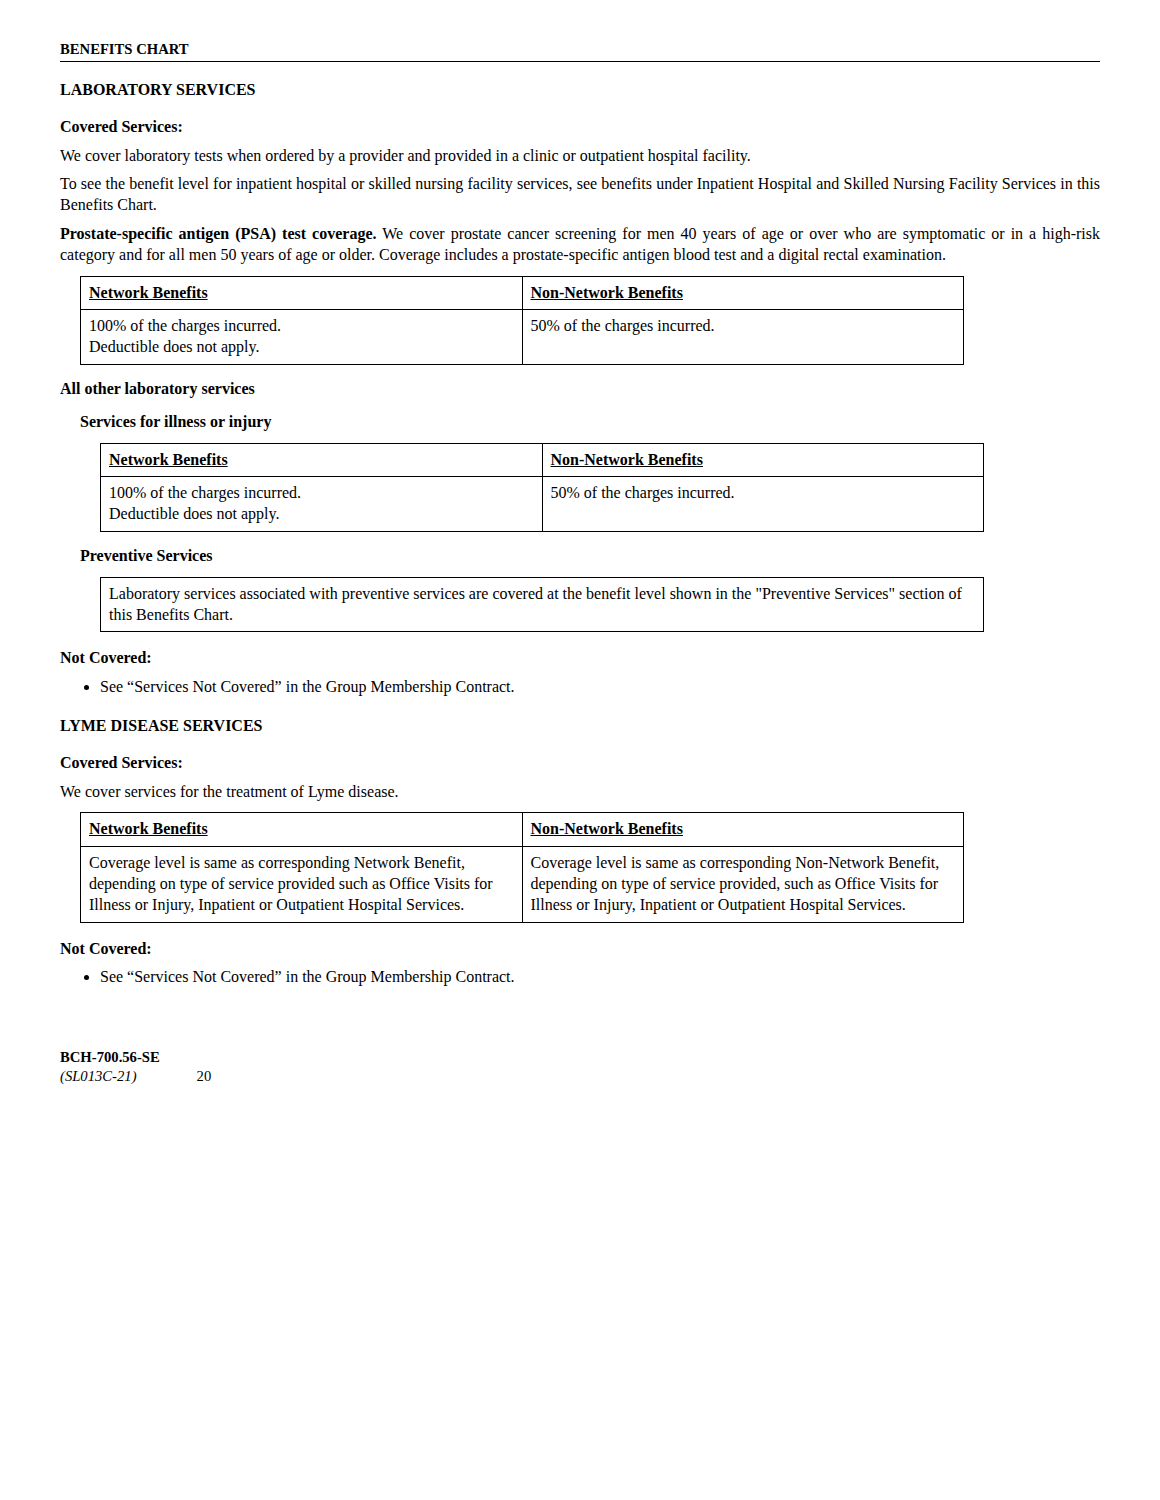BENEFITS CHART
LABORATORY SERVICES
Covered Services:
We cover laboratory tests when ordered by a provider and provided in a clinic or outpatient hospital facility.
To see the benefit level for inpatient hospital or skilled nursing facility services, see benefits under Inpatient Hospital and Skilled Nursing Facility Services in this Benefits Chart.
Prostate-specific antigen (PSA) test coverage. We cover prostate cancer screening for men 40 years of age or over who are symptomatic or in a high-risk category and for all men 50 years of age or older. Coverage includes a prostate-specific antigen blood test and a digital rectal examination.
| Network Benefits | Non-Network Benefits |
| --- | --- |
| 100% of the charges incurred. Deductible does not apply. | 50% of the charges incurred. |
All other laboratory services
Services for illness or injury
| Network Benefits | Non-Network Benefits |
| --- | --- |
| 100% of the charges incurred. Deductible does not apply. | 50% of the charges incurred. |
Preventive Services
| Laboratory services associated with preventive services are covered at the benefit level shown in the "Preventive Services" section of this Benefits Chart. |
Not Covered:
See “Services Not Covered” in the Group Membership Contract.
LYME DISEASE SERVICES
Covered Services:
We cover services for the treatment of Lyme disease.
| Network Benefits | Non-Network Benefits |
| --- | --- |
| Coverage level is same as corresponding Network Benefit, depending on type of service provided such as Office Visits for Illness or Injury, Inpatient or Outpatient Hospital Services. | Coverage level is same as corresponding Non-Network Benefit, depending on type of service provided, such as Office Visits for Illness or Injury, Inpatient or Outpatient Hospital Services. |
Not Covered:
See “Services Not Covered” in the Group Membership Contract.
BCH-700.56-SE
(SL013C-21)20